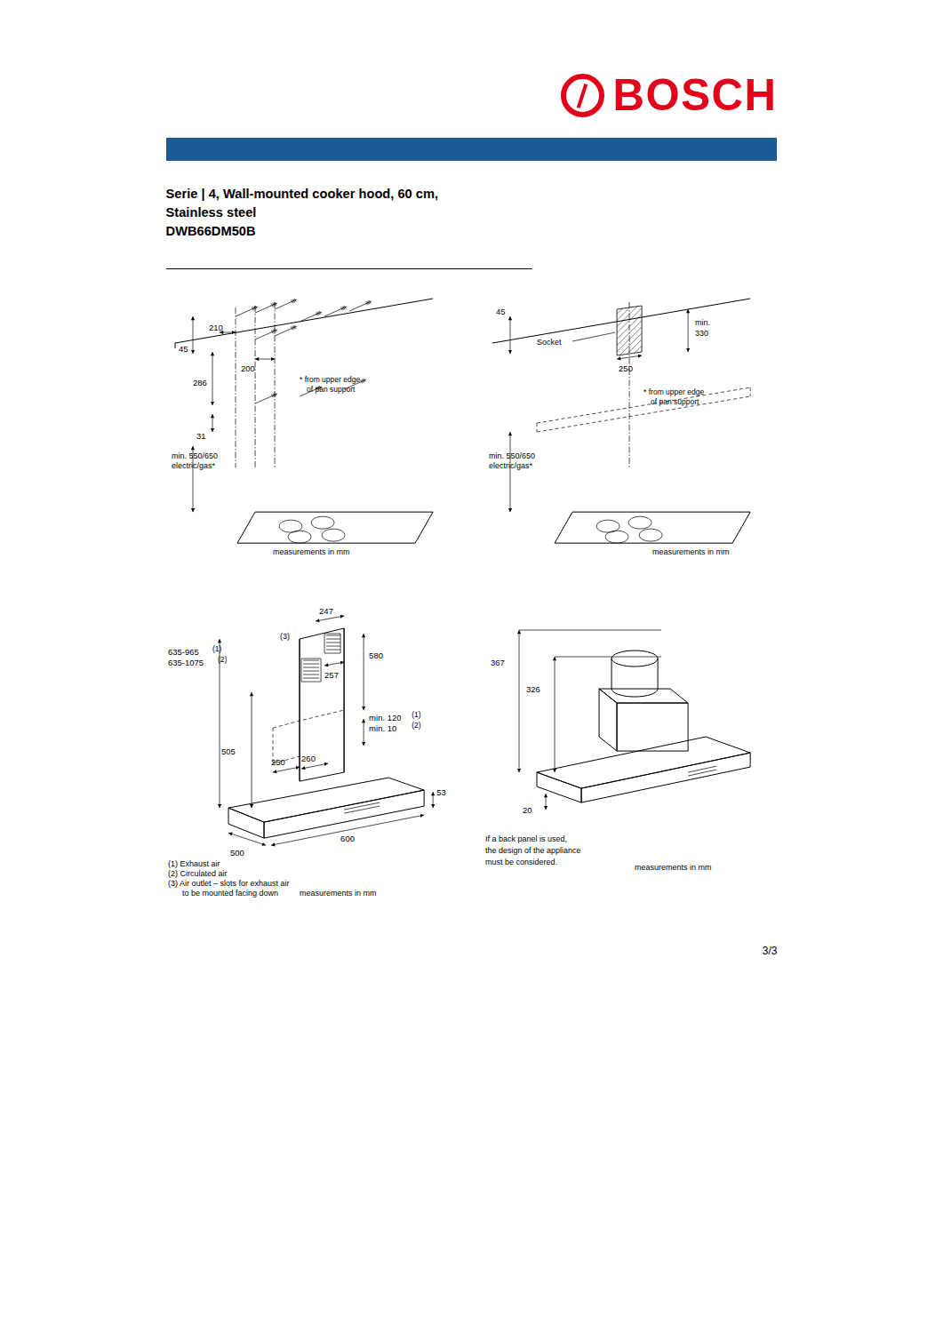BOSCH
Serie | 4, Wall-mounted cooker hood, 60 cm,
Stainless steel
DWB66DM50B
45 210 200 286 31 min. 550/650 electric/gas* * from upper edge of pan support measurements in mm
45 Socket 250 min. 330 * from upper edge of pan support min. 550/650 electric/gas* measurements in mm
(3) 247 580 257 635-965 (1) 635-1075 (2) 505 min. 120 (1) min. 10 (2) 250 260 53 500 600 (1) Exhaust air (2) Circulated air (3) Air outlet – slots for exhaust air to be mounted facing down measurements in mm
367 326 20 If a back panel is used, the design of the appliance must be considered. measurements in mm
3/3